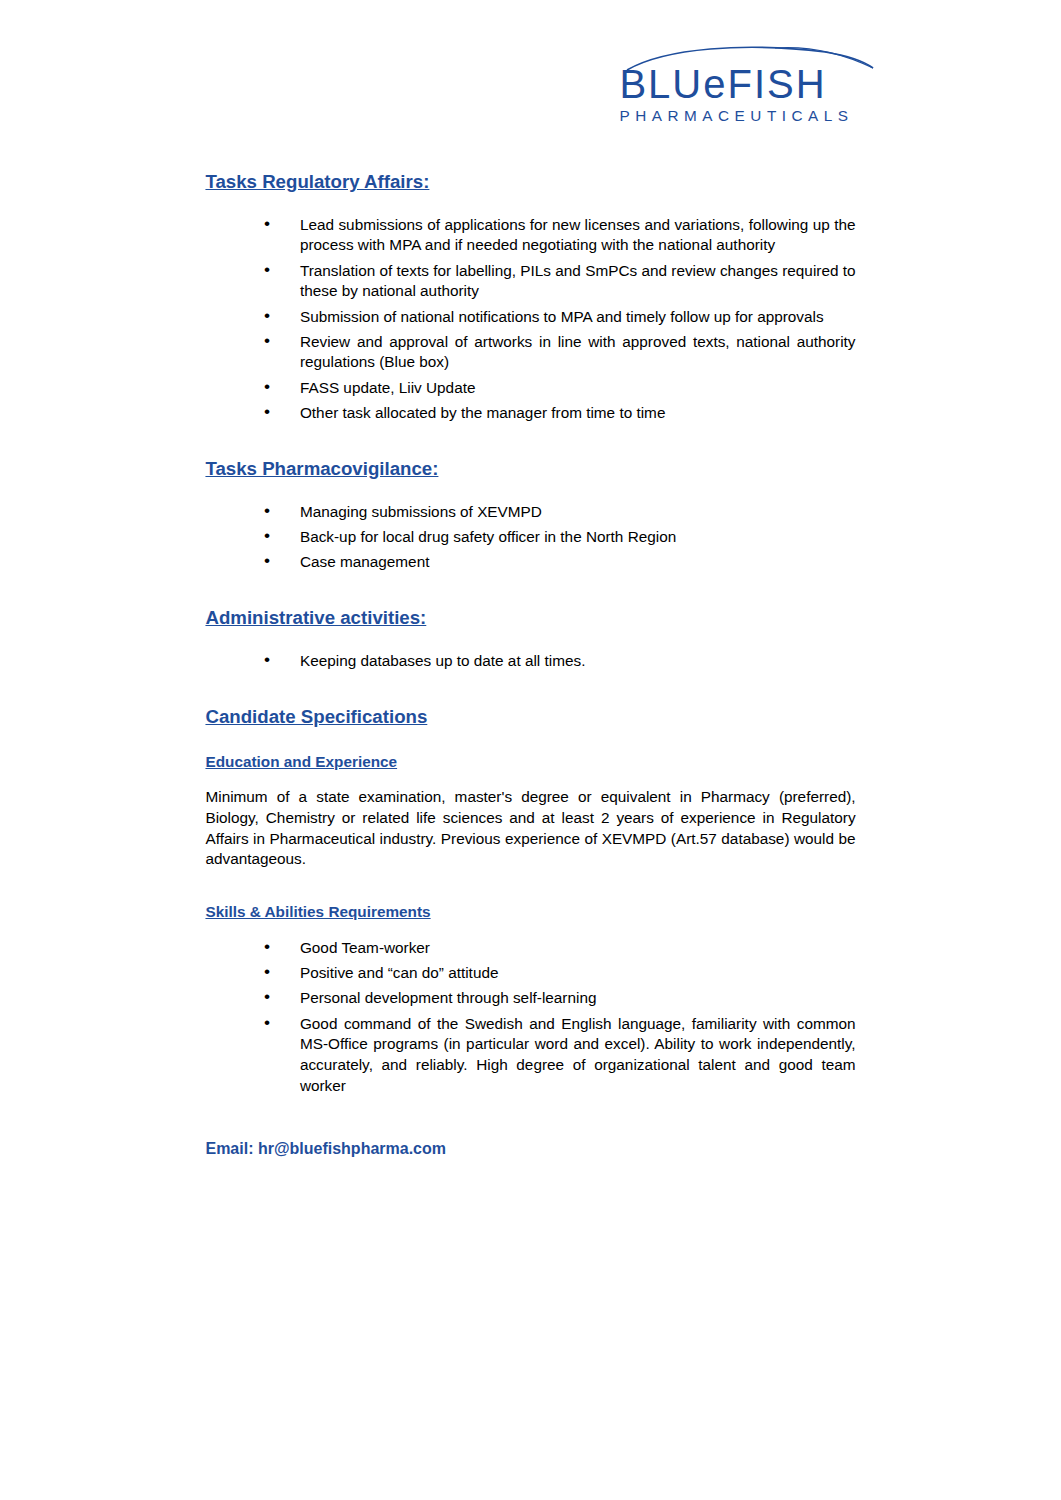BLUe FISH
PHARMACEUTICALS
Tasks Regulatory Affairs:
Lead submissions of applications for new licenses and variations, following up the process with MPA and if needed negotiating with the national authority
Translation of texts for labelling, PILs and SmPCs and review changes required to these by national authority
Submission of national notifications to MPA and timely follow up for approvals
Review and approval of artworks in line with approved texts, national authority regulations (Blue box)
FASS update, Liiv Update
Other task allocated by the manager from time to time
Tasks Pharmacovigilance:
Managing submissions of XEVMPD
Back-up for local drug safety officer in the North Region
Case management
Administrative activities:
Keeping databases up to date at all times.
Candidate Specifications
Education and Experience
Minimum of a state examination, master's degree or equivalent in Pharmacy (preferred), Biology, Chemistry or related life sciences and at least 2 years of experience in Regulatory Affairs in Pharmaceutical industry. Previous experience of XEVMPD (Art.57 database) would be advantageous.
Skills & Abilities Requirements
Good Team-worker
Positive and “can do” attitude
Personal development through self-learning
Good command of the Swedish and English language, familiarity with common MS-Office programs (in particular word and excel). Ability to work independently, accurately, and reliably. High degree of organizational talent and good team worker
Email: hr@bluefishpharma.com